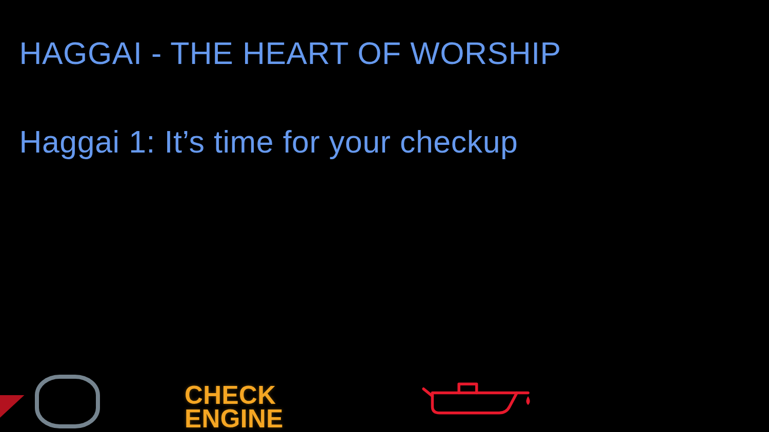Haggai - The Heart of Worship
Haggai 1: It’s time for your checkup
CHECK
ENGINE